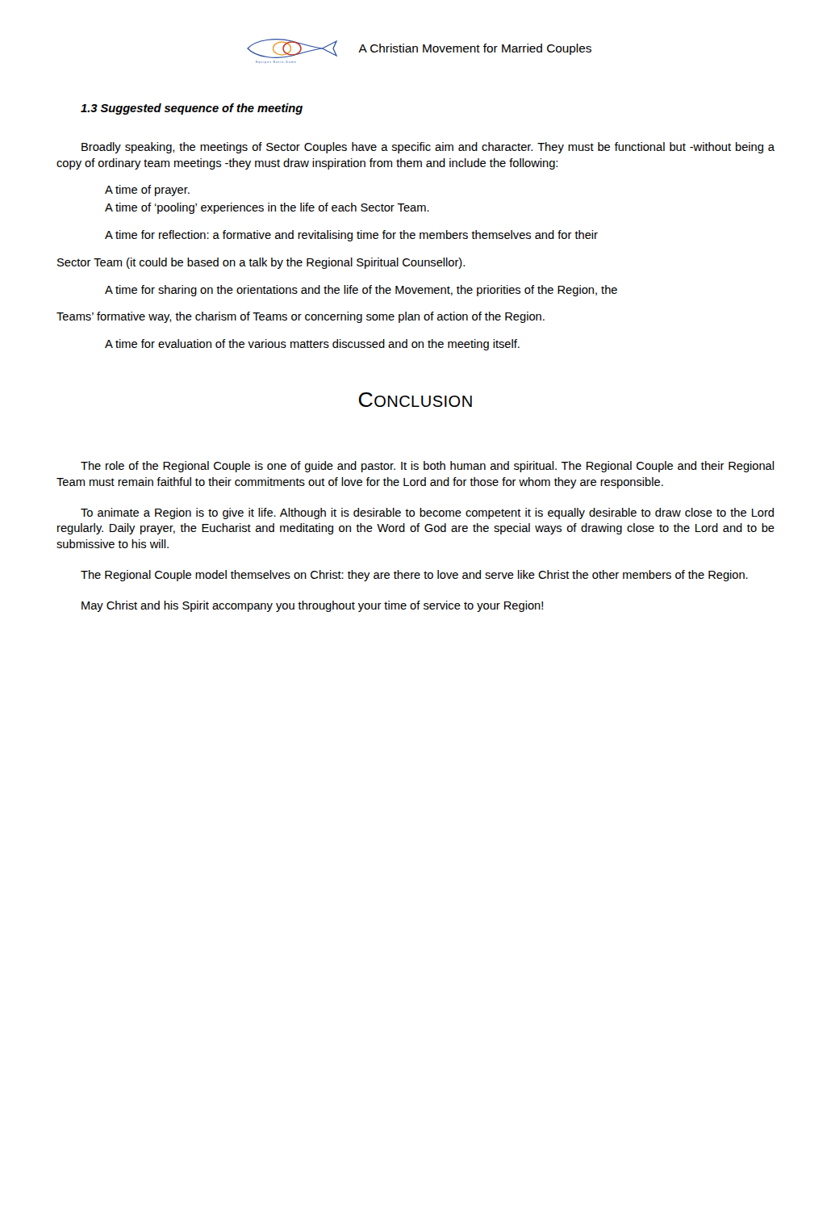Equipes Notre-Dame
A Christian Movement for Married Couples
1.3 Suggested sequence of the meeting
Broadly speaking, the meetings of Sector Couples have a specific aim and character. They must be functional but -without being a copy of ordinary team meetings -they must draw inspiration from them and include the following:
A time of prayer.
A time of ‘pooling’ experiences in the life of each Sector Team.
A time for reflection: a formative and revitalising time for the members themselves and for their
Sector Team (it could be based on a talk by the Regional Spiritual Counsellor).
A time for sharing on the orientations and the life of the Movement, the priorities of the Region, the
Teams’ formative way, the charism of Teams or concerning some plan of action of the Region.
A time for evaluation of the various matters discussed and on the meeting itself.
CONCLUSION
The role of the Regional Couple is one of guide and pastor. It is both human and spiritual. The Regional Couple and their Regional Team must remain faithful to their commitments out of love for the Lord and for those for whom they are responsible.
To animate a Region is to give it life. Although it is desirable to become competent it is equally desirable to draw close to the Lord regularly. Daily prayer, the Eucharist and meditating on the Word of God are the special ways of drawing close to the Lord and to be submissive to his will.
The Regional Couple model themselves on Christ: they are there to love and serve like Christ the other members of the Region.
May Christ and his Spirit accompany you throughout your time of service to your Region!